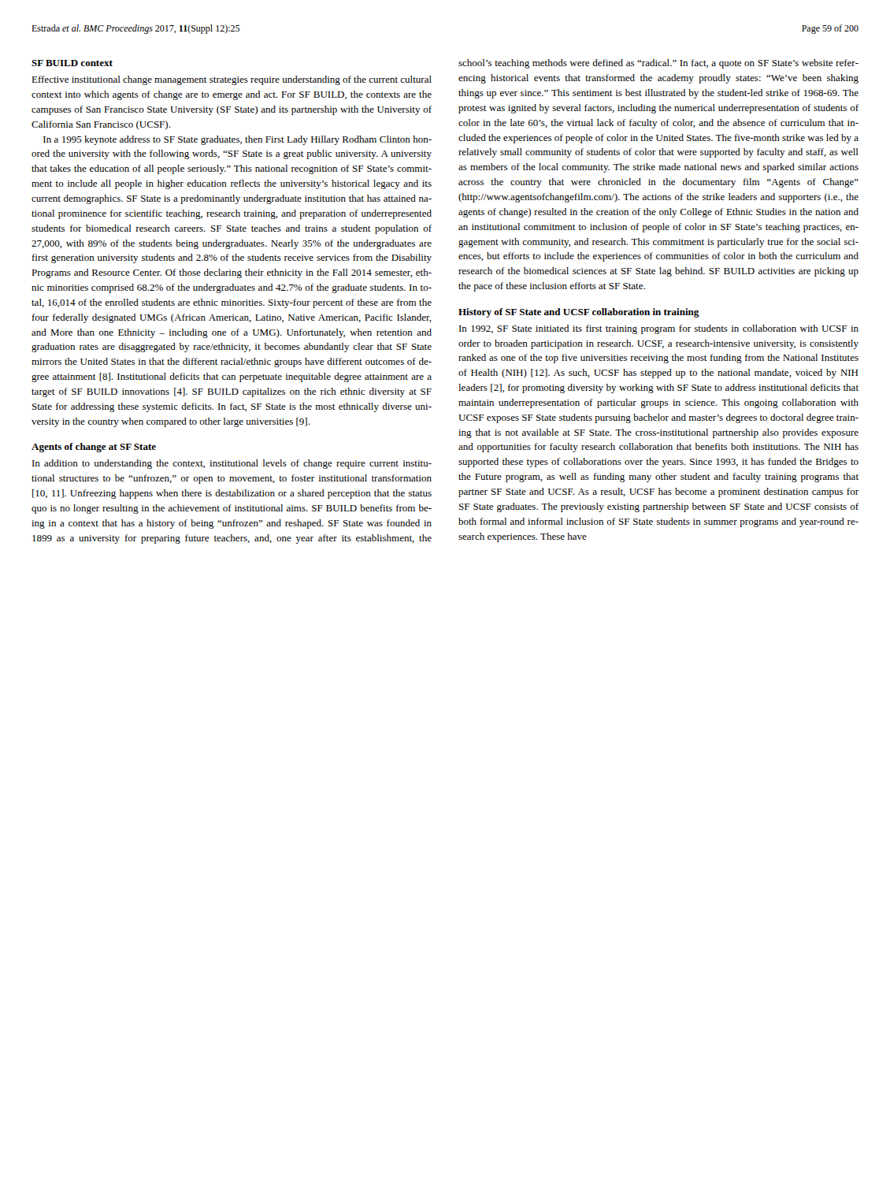Estrada et al. BMC Proceedings 2017, 11(Suppl 12):25
Page 59 of 200
SF BUILD context
Effective institutional change management strategies require understanding of the current cultural context into which agents of change are to emerge and act. For SF BUILD, the contexts are the campuses of San Francisco State University (SF State) and its partnership with the University of California San Francisco (UCSF).
In a 1995 keynote address to SF State graduates, then First Lady Hillary Rodham Clinton honored the university with the following words, “SF State is a great public university. A university that takes the education of all people seriously.” This national recognition of SF State’s commitment to include all people in higher education reflects the university’s historical legacy and its current demographics. SF State is a predominantly undergraduate institution that has attained national prominence for scientific teaching, research training, and preparation of underrepresented students for biomedical research careers. SF State teaches and trains a student population of 27,000, with 89% of the students being undergraduates. Nearly 35% of the undergraduates are first generation university students and 2.8% of the students receive services from the Disability Programs and Resource Center. Of those declaring their ethnicity in the Fall 2014 semester, ethnic minorities comprised 68.2% of the undergraduates and 42.7% of the graduate students. In total, 16,014 of the enrolled students are ethnic minorities. Sixty-four percent of these are from the four federally designated UMGs (African American, Latino, Native American, Pacific Islander, and More than one Ethnicity – including one of a UMG). Unfortunately, when retention and graduation rates are disaggregated by race/ethnicity, it becomes abundantly clear that SF State mirrors the United States in that the different racial/ethnic groups have different outcomes of degree attainment [8]. Institutional deficits that can perpetuate inequitable degree attainment are a target of SF BUILD innovations [4]. SF BUILD capitalizes on the rich ethnic diversity at SF State for addressing these systemic deficits. In fact, SF State is the most ethnically diverse university in the country when compared to other large universities [9].
Agents of change at SF State
In addition to understanding the context, institutional levels of change require current institutional structures to be “unfrozen,” or open to movement, to foster institutional transformation [10, 11]. Unfreezing happens when there is destabilization or a shared perception that the status quo is no longer resulting in the achievement of institutional aims. SF BUILD benefits from being in a context that has a history of being “unfrozen” and reshaped. SF State was founded in 1899 as a university for preparing future teachers, and, one year after its establishment, the school’s teaching methods were defined as “radical.” In fact, a quote on SF State’s website referencing historical events that transformed the academy proudly states: “We’ve been shaking things up ever since.” This sentiment is best illustrated by the student-led strike of 1968-69. The protest was ignited by several factors, including the numerical underrepresentation of students of color in the late 60’s, the virtual lack of faculty of color, and the absence of curriculum that included the experiences of people of color in the United States. The five-month strike was led by a relatively small community of students of color that were supported by faculty and staff, as well as members of the local community. The strike made national news and sparked similar actions across the country that were chronicled in the documentary film “Agents of Change” (http://www.agentsofchangefilm.com/). The actions of the strike leaders and supporters (i.e., the agents of change) resulted in the creation of the only College of Ethnic Studies in the nation and an institutional commitment to inclusion of people of color in SF State’s teaching practices, engagement with community, and research. This commitment is particularly true for the social sciences, but efforts to include the experiences of communities of color in both the curriculum and research of the biomedical sciences at SF State lag behind. SF BUILD activities are picking up the pace of these inclusion efforts at SF State.
History of SF State and UCSF collaboration in training
In 1992, SF State initiated its first training program for students in collaboration with UCSF in order to broaden participation in research. UCSF, a research-intensive university, is consistently ranked as one of the top five universities receiving the most funding from the National Institutes of Health (NIH) [12]. As such, UCSF has stepped up to the national mandate, voiced by NIH leaders [2], for promoting diversity by working with SF State to address institutional deficits that maintain underrepresentation of particular groups in science. This ongoing collaboration with UCSF exposes SF State students pursuing bachelor and master’s degrees to doctoral degree training that is not available at SF State. The cross-institutional partnership also provides exposure and opportunities for faculty research collaboration that benefits both institutions. The NIH has supported these types of collaborations over the years. Since 1993, it has funded the Bridges to the Future program, as well as funding many other student and faculty training programs that partner SF State and UCSF. As a result, UCSF has become a prominent destination campus for SF State graduates. The previously existing partnership between SF State and UCSF consists of both formal and informal inclusion of SF State students in summer programs and year-round research experiences. These have